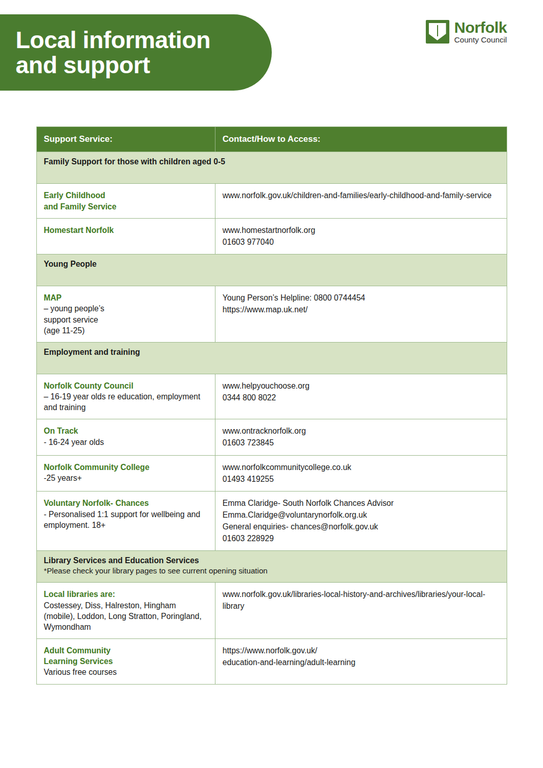Local information
and support
Norfolk County Council
| Support Service: | Contact/How to Access: |
| --- | --- |
| Family Support for those with children aged 0-5 |
| Early Childhood and Family Service | www.norfolk.gov.uk/children-and-families/early-childhood-and-family-service |
| Homestart Norfolk | www.homestartnorfolk.org 01603 977040 |
| Young People |
| MAP – young people’s support service (age 11-25) | Young Person’s Helpline: 0800 0744454 https://www.map.uk.net/ |
| Employment and training |
| Norfolk County Council – 16-19 year olds re education, employment and training | www.helpyouchoose.org 0344 800 8022 |
| On Track - 16-24 year olds | www.ontracknorfolk.org 01603 723845 |
| Norfolk Community College -25 years+ | www.norfolkcommunitycollege.co.uk 01493 419255 |
| Voluntary Norfolk- Chances - Personalised 1:1 support for wellbeing and employment. 18+ | Emma Claridge- South Norfolk Chances Advisor Emma.Claridge@voluntarynorfolk.org.uk General enquiries- chances@norfolk.gov.uk 01603 228929 |
| Library Services and Education Services *Please check your library pages to see current opening situation |
| Local libraries are: Costessey, Diss, Halreston, Hingham (mobile), Loddon, Long Stratton, Poringland, Wymondham | www.norfolk.gov.uk/libraries-local-history-and-archives/libraries/your-local-library |
| Adult Community Learning Services Various free courses | https://www.norfolk.gov.uk/ education-and-learning/adult-learning |